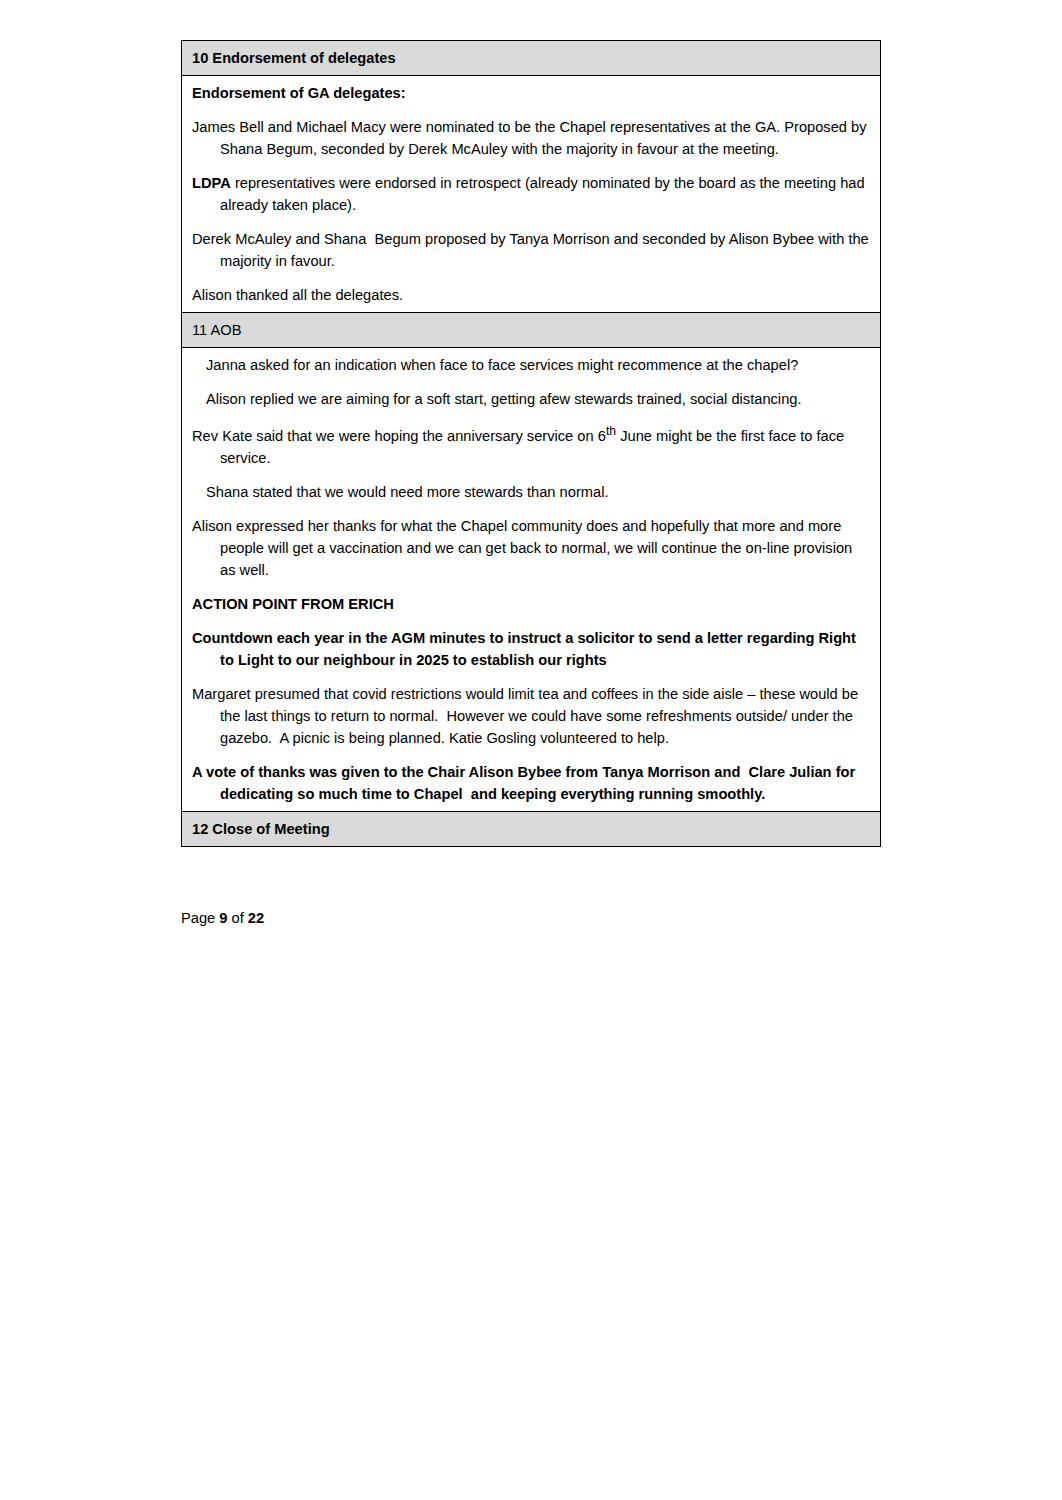| 10 Endorsement of delegates |
| Endorsement of GA delegates: James Bell and Michael Macy were nominated to be the Chapel representatives at the GA. Proposed by Shana Begum, seconded by Derek McAuley with the majority in favour at the meeting. LDPA representatives were endorsed in retrospect (already nominated by the board as the meeting had already taken place). Derek McAuley and Shana Begum proposed by Tanya Morrison and seconded by Alison Bybee with the majority in favour. Alison thanked all the delegates. |
| 11 AOB |
| Janna asked for an indication when face to face services might recommence at the chapel? Alison replied we are aiming for a soft start, getting afew stewards trained, social distancing. Rev Kate said that we were hoping the anniversary service on 6 th June might be the first face to face service. Shana stated that we would need more stewards than normal. Alison expressed her thanks for what the Chapel community does and hopefully that more and more people will get a vaccination and we can get back to normal, we will continue the on-line provision as well. ACTION POINT FROM ERICH Countdown each year in the AGM minutes to instruct a solicitor to send a letter regarding Right to Light to our neighbour in 2025 to establish our rights Margaret presumed that covid restrictions would limit tea and coffees in the side aisle – these would be the last things to return to normal. However we could have some refreshments outside/ under the gazebo. A picnic is being planned. Katie Gosling volunteered to help. A vote of thanks was given to the Chair Alison Bybee from Tanya Morrison and Clare Julian for dedicating so much time to Chapel and keeping everything running smoothly. |
| 12 Close of Meeting |
Page 9 of 22